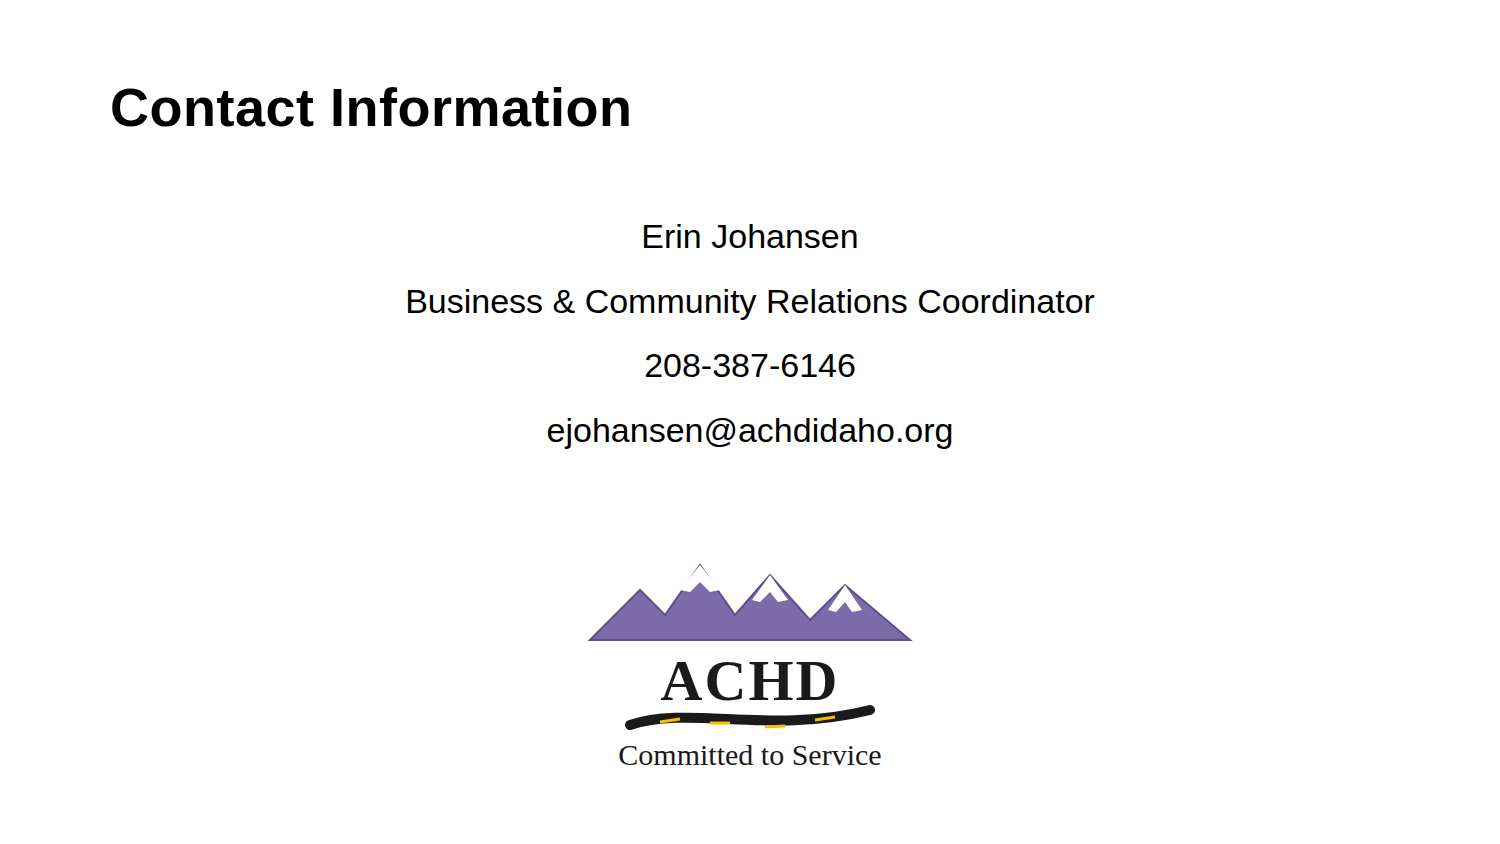Contact Information
Erin Johansen
Business & Community Relations Coordinator
208-387-6146
ejohansen@achdidaho.org
ACHD Committed to Service ACHD Committed to Service